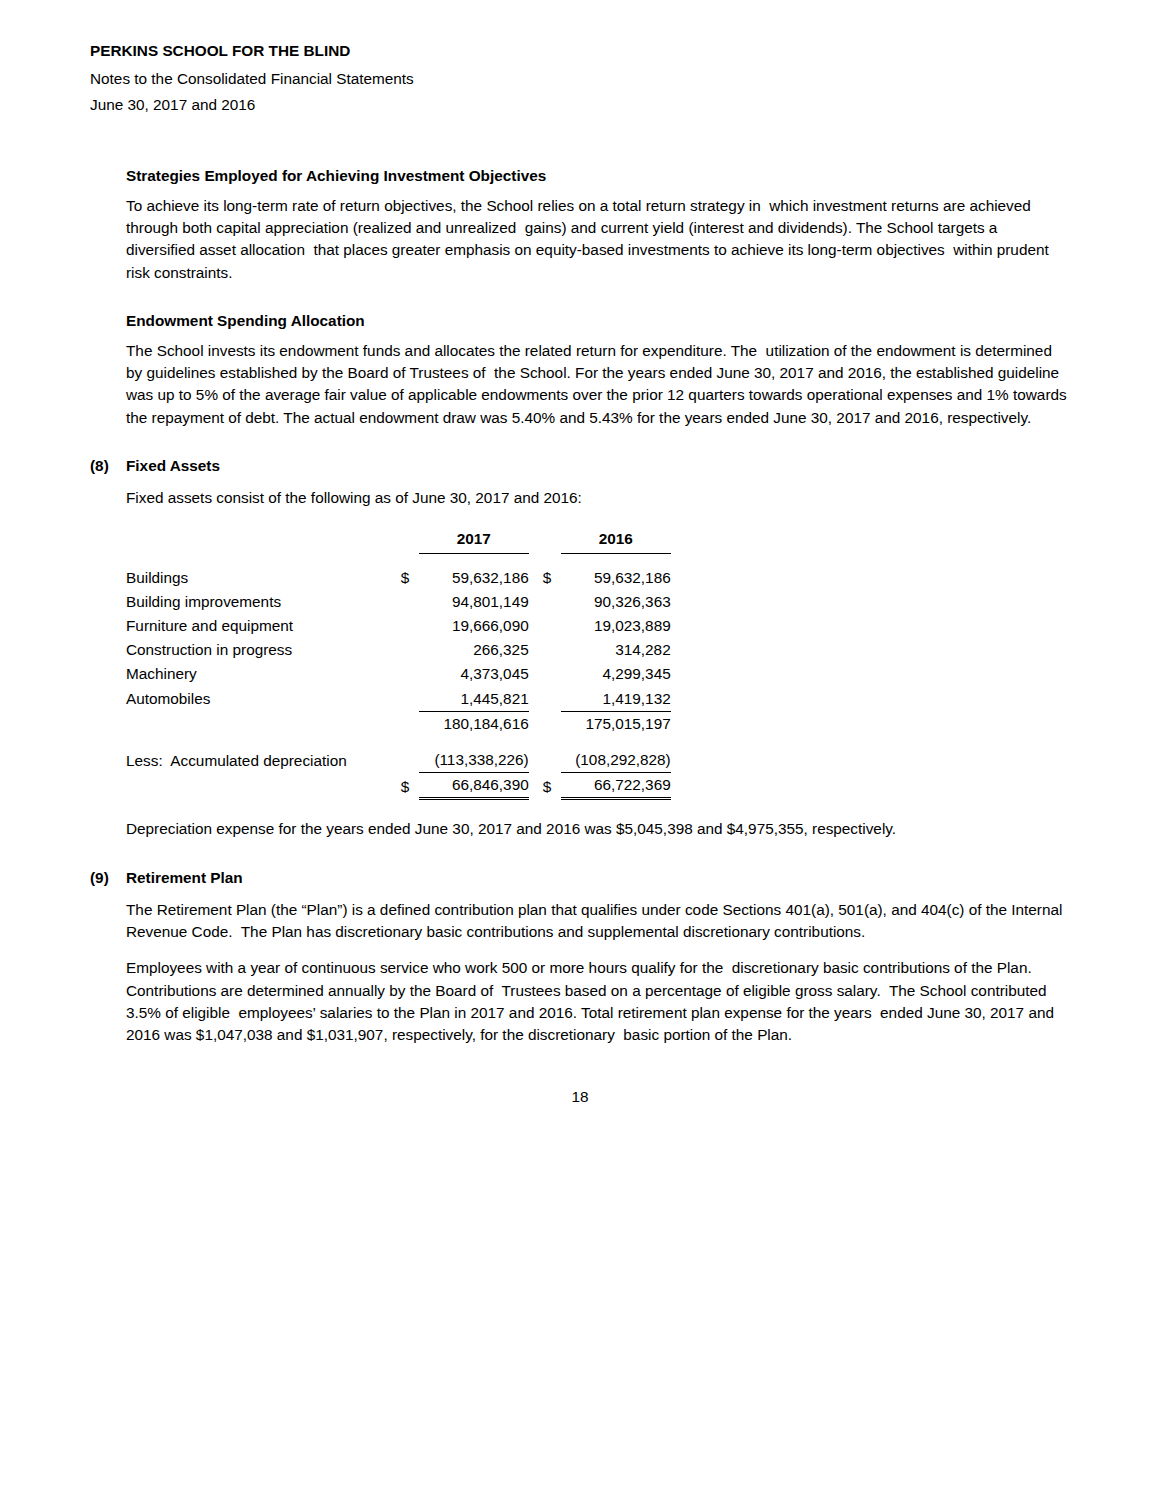PERKINS SCHOOL FOR THE BLIND
Notes to the Consolidated Financial Statements
June 30, 2017 and 2016
Strategies Employed for Achieving Investment Objectives
To achieve its long-term rate of return objectives, the School relies on a total return strategy in which investment returns are achieved through both capital appreciation (realized and unrealized gains) and current yield (interest and dividends). The School targets a diversified asset allocation that places greater emphasis on equity-based investments to achieve its long-term objectives within prudent risk constraints.
Endowment Spending Allocation
The School invests its endowment funds and allocates the related return for expenditure. The utilization of the endowment is determined by guidelines established by the Board of Trustees of the School. For the years ended June 30, 2017 and 2016, the established guideline was up to 5% of the average fair value of applicable endowments over the prior 12 quarters towards operational expenses and 1% towards the repayment of debt. The actual endowment draw was 5.40% and 5.43% for the years ended June 30, 2017 and 2016, respectively.
(8) Fixed Assets
Fixed assets consist of the following as of June 30, 2017 and 2016:
| | | 2017 | | 2016 |
| Buildings | $ | 59,632,186 | $ | 59,632,186 |
| Building improvements | | 94,801,149 | | 90,326,363 |
| Furniture and equipment | | 19,666,090 | | 19,023,889 |
| Construction in progress | | 266,325 | | 314,282 |
| Machinery | | 4,373,045 | | 4,299,345 |
| Automobiles | | 1,445,821 | | 1,419,132 |
| | | 180,184,616 | | 175,015,197 |
| Less: Accumulated depreciation | | (113,338,226) | | (108,292,828) |
| | $ | 66,846,390 | $ | 66,722,369 |
Depreciation expense for the years ended June 30, 2017 and 2016 was $5,045,398 and $4,975,355, respectively.
(9) Retirement Plan
The Retirement Plan (the “Plan”) is a defined contribution plan that qualifies under code Sections 401(a), 501(a), and 404(c) of the Internal Revenue Code. The Plan has discretionary basic contributions and supplemental discretionary contributions.
Employees with a year of continuous service who work 500 or more hours qualify for the discretionary basic contributions of the Plan. Contributions are determined annually by the Board of Trustees based on a percentage of eligible gross salary. The School contributed 3.5% of eligible employees’ salaries to the Plan in 2017 and 2016. Total retirement plan expense for the years ended June 30, 2017 and 2016 was $1,047,038 and $1,031,907, respectively, for the discretionary basic portion of the Plan.
18